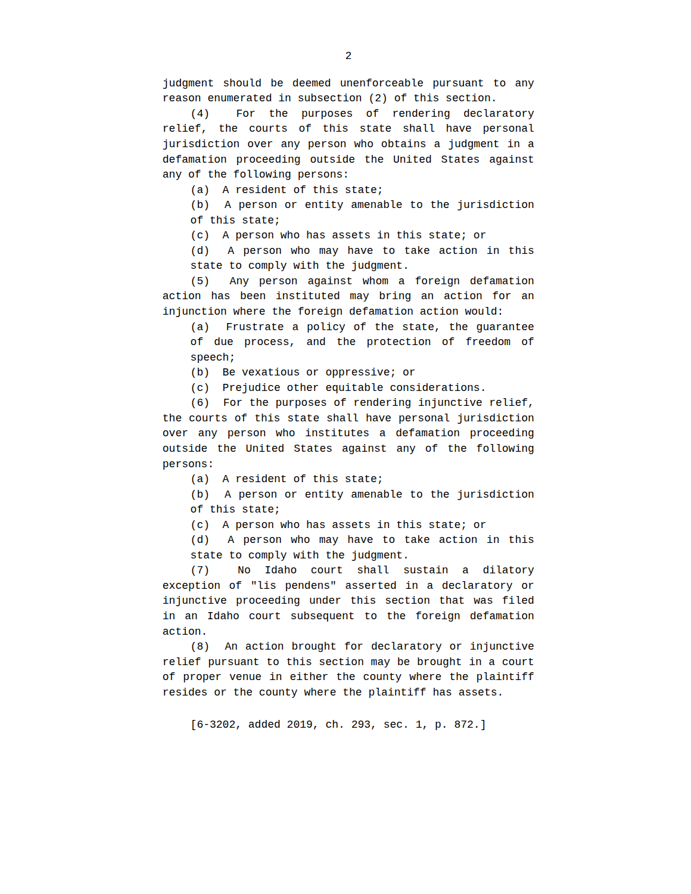2
judgment should be deemed unenforceable pursuant to any reason enumerated in subsection (2) of this section.
(4) For the purposes of rendering declaratory relief, the courts of this state shall have personal jurisdiction over any person who obtains a judgment in a defamation proceeding outside the United States against any of the following persons:
(a) A resident of this state;
(b) A person or entity amenable to the jurisdiction of this state;
(c) A person who has assets in this state; or
(d) A person who may have to take action in this state to comply with the judgment.
(5) Any person against whom a foreign defamation action has been instituted may bring an action for an injunction where the foreign defamation action would:
(a) Frustrate a policy of the state, the guarantee of due process, and the protection of freedom of speech;
(b) Be vexatious or oppressive; or
(c) Prejudice other equitable considerations.
(6) For the purposes of rendering injunctive relief, the courts of this state shall have personal jurisdiction over any person who institutes a defamation proceeding outside the United States against any of the following persons:
(a) A resident of this state;
(b) A person or entity amenable to the jurisdiction of this state;
(c) A person who has assets in this state; or
(d) A person who may have to take action in this state to comply with the judgment.
(7) No Idaho court shall sustain a dilatory exception of "lis pendens" asserted in a declaratory or injunctive proceeding under this section that was filed in an Idaho court subsequent to the foreign defamation action.
(8) An action brought for declaratory or injunctive relief pursuant to this section may be brought in a court of proper venue in either the county where the plaintiff resides or the county where the plaintiff has assets.
[6-3202, added 2019, ch. 293, sec. 1, p. 872.]